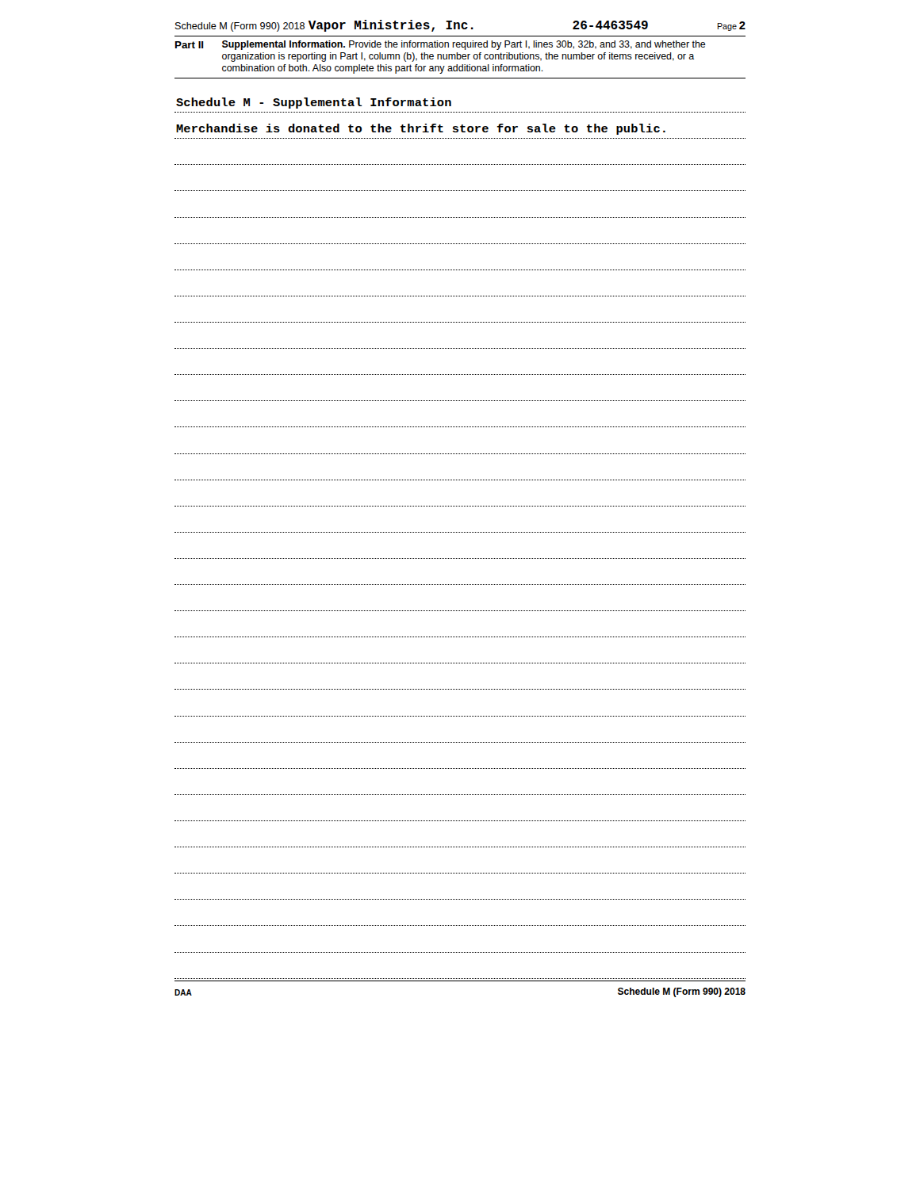Schedule M (Form 990) 2018 Vapor Ministries, Inc. 26-4463549 Page 2
Part II
Supplemental Information. Provide the information required by Part I, lines 30b, 32b, and 33, and whether the organization is reporting in Part I, column (b), the number of contributions, the number of items received, or a combination of both. Also complete this part for any additional information.
Schedule M - Supplemental Information
Merchandise is donated to the thrift store for sale to the public.
DAA Schedule M (Form 990) 2018